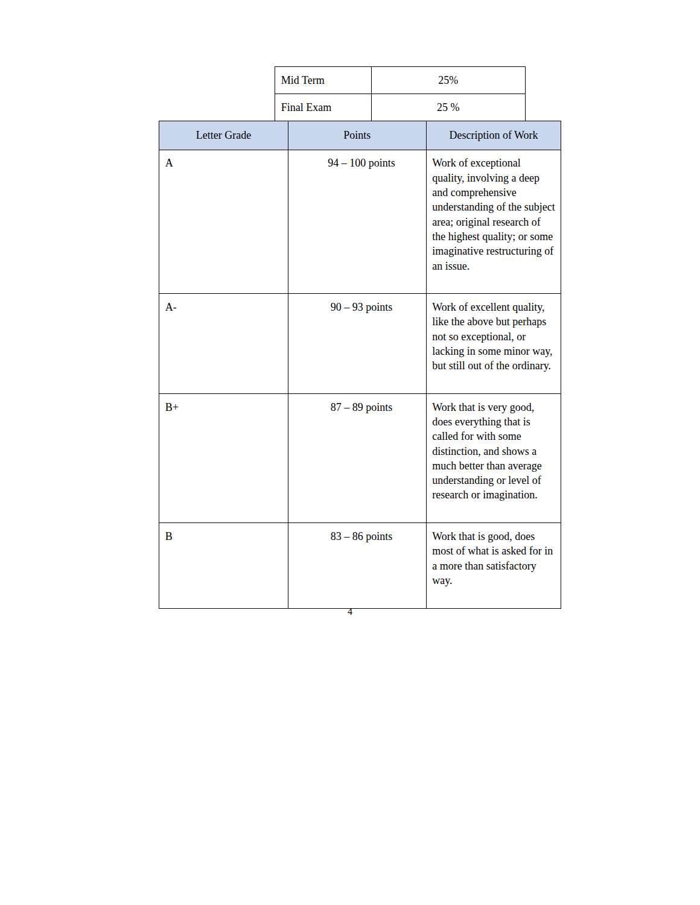| Mid Term | 25% |
| Final Exam | 25 % |
| Letter Grade | Points | Description of Work |
| --- | --- | --- |
| A | 94 – 100 points | Work of exceptional quality, involving a deep and comprehensive understanding of the subject area; original research of the highest quality; or some imaginative restructuring of an issue. |
| A- | 90 – 93 points | Work of excellent quality, like the above but perhaps not so exceptional, or lacking in some minor way, but still out of the ordinary. |
| B+ | 87 – 89 points | Work that is very good, does everything that is called for with some distinction, and shows a much better than average understanding or level of research or imagination. |
| B | 83 – 86 points | Work that is good, does most of what is asked for in a more than satisfactory way. |
4